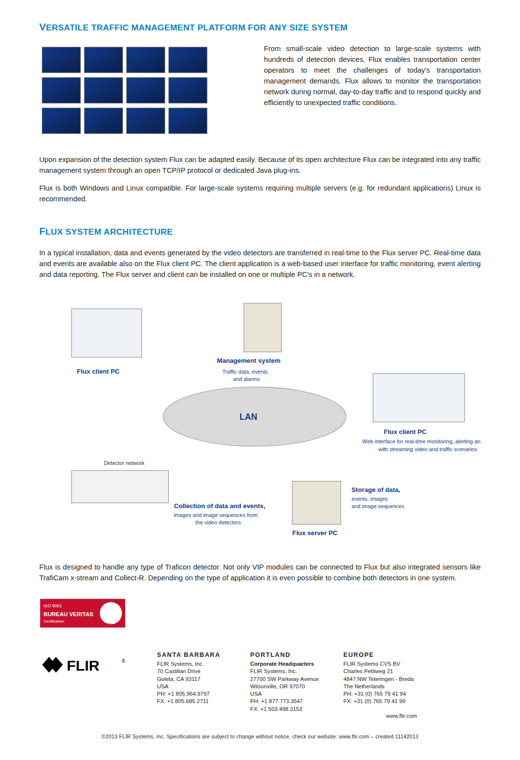VERSATILE TRAFFIC MANAGEMENT PLATFORM FOR ANY SIZE SYSTEM
From small-scale video detection to large-scale systems with hundreds of detection devices, Flux enables transportation center operators to meet the challenges of today's transportation management demands. Flux allows to monitor the transportation network during normal, day-to-day traffic and to respond quickly and efficiently to unexpected traffic conditions.
Upon expansion of the detection system Flux can be adapted easily. Because of its open architecture Flux can be integrated into any traffic management system through an open TCP/IP protocol or dedicated Java plug-ins.
Flux is both Windows and Linux compatible. For large-scale systems requiring multiple servers (e.g. for redundant applications) Linux is recommended.
FLUX SYSTEM ARCHITECTURE
In a typical installation, data and events generated by the video detectors are transferred in real-time to the Flux server PC. Real-time data and events are available also on the Flux client PC. The client application is a web-based user interface for traffic monitoring, event alerting and data reporting. The Flux server and client can be installed on one or multiple PC's in a network.
Flux is designed to handle any type of Traficon detector. Not only VIP modules can be connected to Flux but also integrated sensors like TrafiCam x-stream and Collect-R. Depending on the type of application it is even possible to combine both detectors in one system.
SANTA BARBARA
FLIR Systems, Inc.
70 Castilian Drive
Goleta, CA 93117
USA
PH: +1 805.964.9797
FX: +1 805.685.2711
PORTLAND
Corporate Headquarters
FLIR Systems, Inc.
27700 SW Parkway Avenue
Wilsonville, OR 97070
USA
PH: +1 877.773.3547
FX: +1 503.498.3153
EUROPE
FLIR Systems CVS BV
Charles Petitweg 21
4847 NW Teteringen - Breda
The Netherlands
PH: +31 (0) 765 79 41 94
FX: +31 (0) 765 79 41 99
www.flir.com
©2013 FLIR Systems, Inc. Specifications are subject to change without notice, check our website: www.flir.com – created 11142013